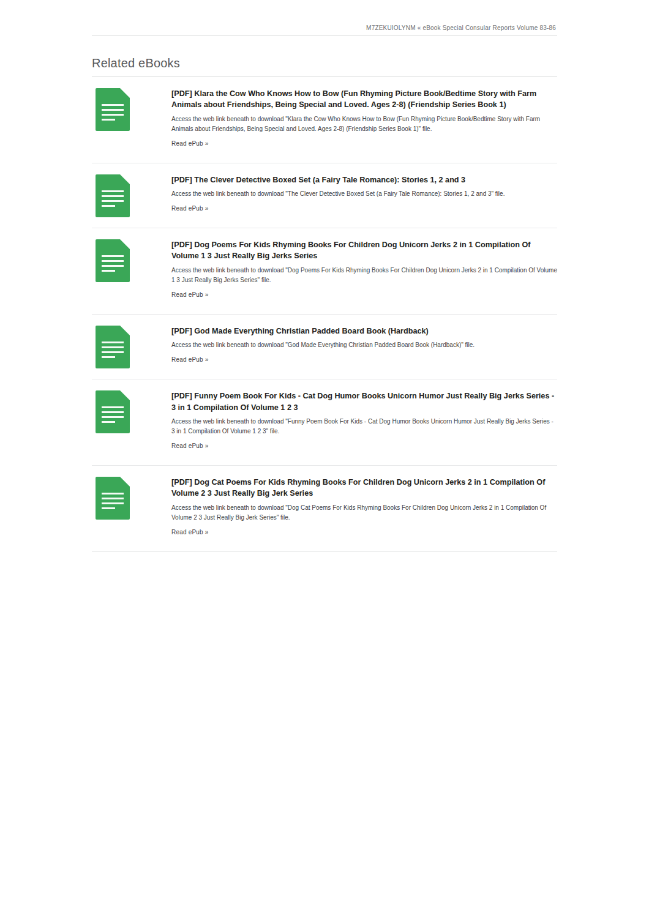M7ZEKUIOLYNM « eBook Special Consular Reports Volume 83-86
Related eBooks
[PDF] Klara the Cow Who Knows How to Bow (Fun Rhyming Picture Book/Bedtime Story with Farm Animals about Friendships, Being Special and Loved. Ages 2-8) (Friendship Series Book 1)
Access the web link beneath to download "Klara the Cow Who Knows How to Bow (Fun Rhyming Picture Book/Bedtime Story with Farm Animals about Friendships, Being Special and Loved. Ages 2-8) (Friendship Series Book 1)" file.
Read ePub »
[PDF] The Clever Detective Boxed Set (a Fairy Tale Romance): Stories 1, 2 and 3
Access the web link beneath to download "The Clever Detective Boxed Set (a Fairy Tale Romance): Stories 1, 2 and 3" file.
Read ePub »
[PDF] Dog Poems For Kids Rhyming Books For Children Dog Unicorn Jerks 2 in 1 Compilation Of Volume 1 3 Just Really Big Jerks Series
Access the web link beneath to download "Dog Poems For Kids Rhyming Books For Children Dog Unicorn Jerks 2 in 1 Compilation Of Volume 1 3 Just Really Big Jerks Series" file.
Read ePub »
[PDF] God Made Everything Christian Padded Board Book (Hardback)
Access the web link beneath to download "God Made Everything Christian Padded Board Book (Hardback)" file.
Read ePub »
[PDF] Funny Poem Book For Kids - Cat Dog Humor Books Unicorn Humor Just Really Big Jerks Series - 3 in 1 Compilation Of Volume 1 2 3
Access the web link beneath to download "Funny Poem Book For Kids - Cat Dog Humor Books Unicorn Humor Just Really Big Jerks Series - 3 in 1 Compilation Of Volume 1 2 3" file.
Read ePub »
[PDF] Dog Cat Poems For Kids Rhyming Books For Children Dog Unicorn Jerks 2 in 1 Compilation Of Volume 2 3 Just Really Big Jerk Series
Access the web link beneath to download "Dog Cat Poems For Kids Rhyming Books For Children Dog Unicorn Jerks 2 in 1 Compilation Of Volume 2 3 Just Really Big Jerk Series" file.
Read ePub »